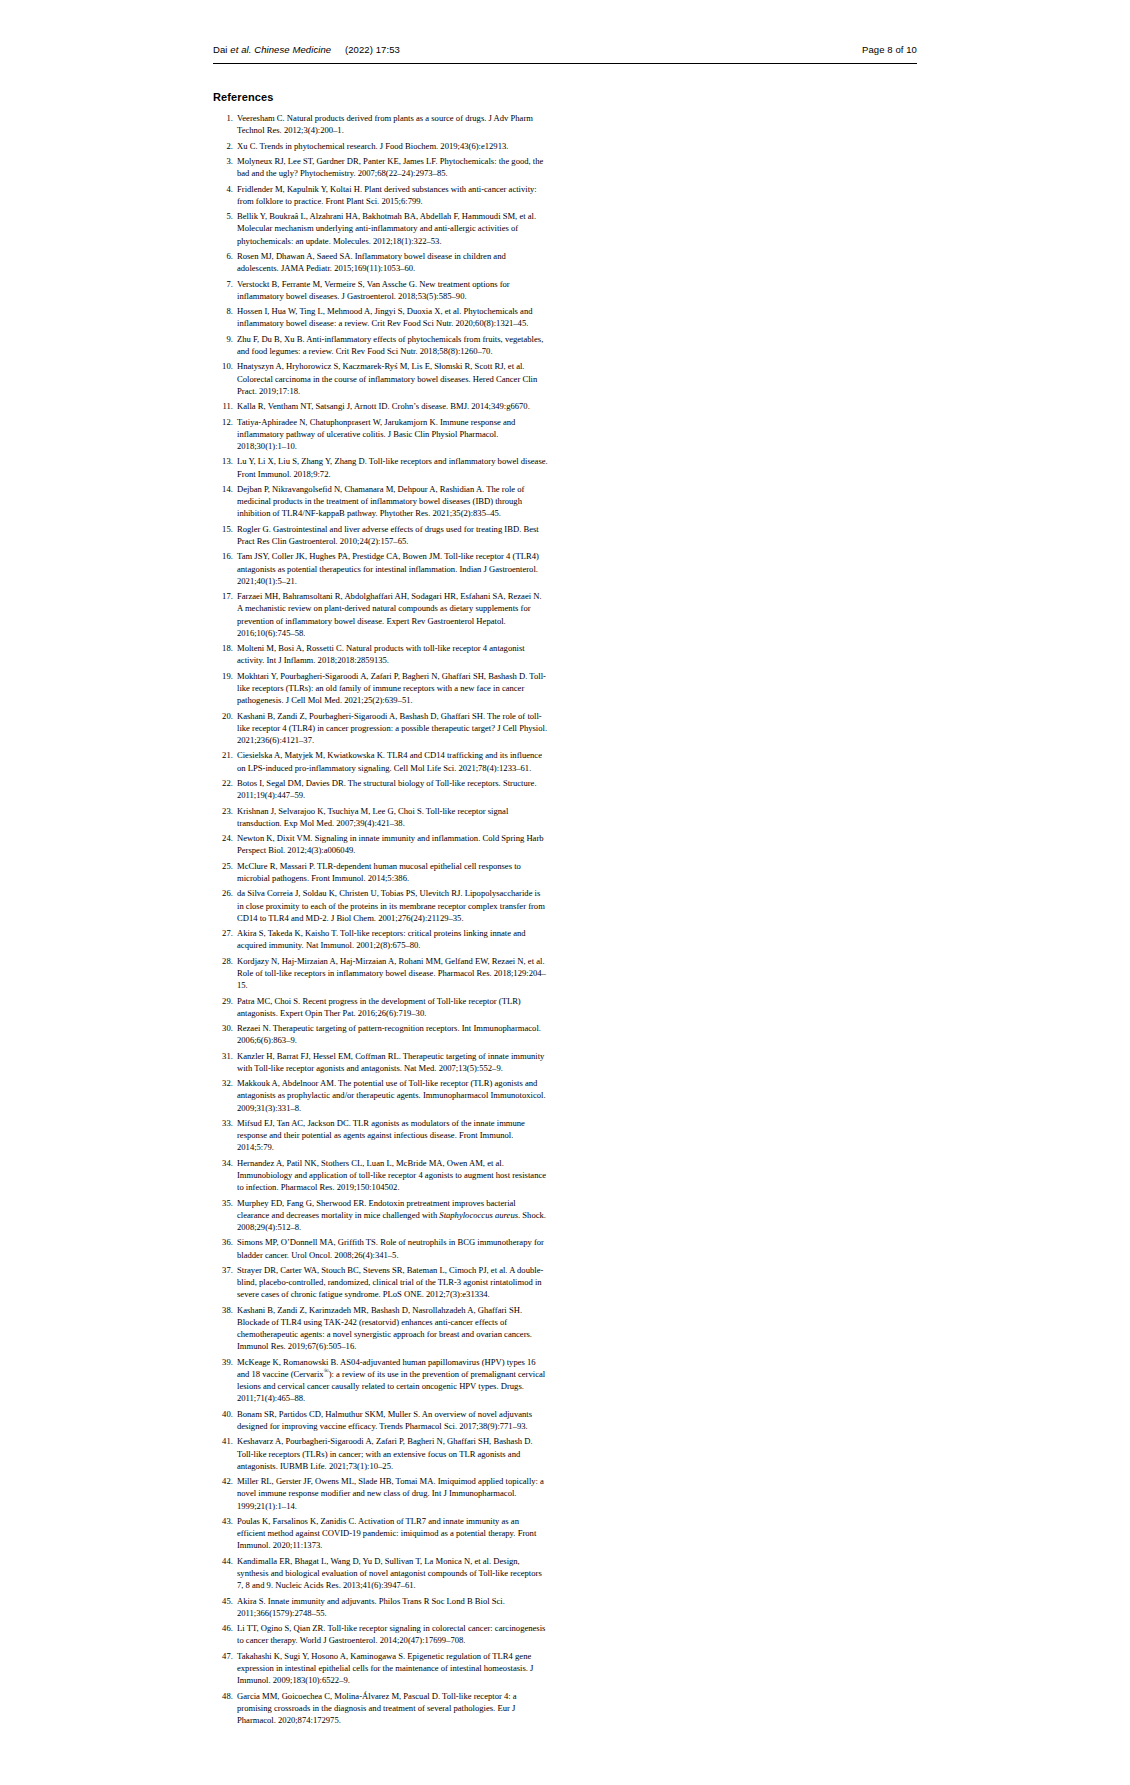Dai et al. Chinese Medicine (2022) 17:53
Page 8 of 10
References
Veeresham C. Natural products derived from plants as a source of drugs. J Adv Pharm Technol Res. 2012;3(4):200–1.
Xu C. Trends in phytochemical research. J Food Biochem. 2019;43(6):e12913.
Molyneux RJ, Lee ST, Gardner DR, Panter KE, James LF. Phytochemicals: the good, the bad and the ugly? Phytochemistry. 2007;68(22–24):2973–85.
Fridlender M, Kapulnik Y, Koltai H. Plant derived substances with anti-cancer activity: from folklore to practice. Front Plant Sci. 2015;6:799.
Bellik Y, Boukraâ L, Alzahrani HA, Bakhotmah BA, Abdellah F, Hammoudi SM, et al. Molecular mechanism underlying anti-inflammatory and anti-allergic activities of phytochemicals: an update. Molecules. 2012;18(1):322–53.
Rosen MJ, Dhawan A, Saeed SA. Inflammatory bowel disease in children and adolescents. JAMA Pediatr. 2015;169(11):1053–60.
Verstockt B, Ferrante M, Vermeire S, Van Assche G. New treatment options for inflammatory bowel diseases. J Gastroenterol. 2018;53(5):585–90.
Hossen I, Hua W, Ting L, Mehmood A, Jingyi S, Duoxia X, et al. Phytochemicals and inflammatory bowel disease: a review. Crit Rev Food Sci Nutr. 2020;60(8):1321–45.
Zhu F, Du B, Xu B. Anti-inflammatory effects of phytochemicals from fruits, vegetables, and food legumes: a review. Crit Rev Food Sci Nutr. 2018;58(8):1260–70.
Hnatyszyn A, Hryhorowicz S, Kaczmarek-Ryś M, Lis E, Słomski R, Scott RJ, et al. Colorectal carcinoma in the course of inflammatory bowel diseases. Hered Cancer Clin Pract. 2019;17:18.
Kalla R, Ventham NT, Satsangi J, Arnott ID. Crohn’s disease. BMJ. 2014;349:g6670.
Tatiya-Aphiradee N, Chatuphonprasert W, Jarukamjorn K. Immune response and inflammatory pathway of ulcerative colitis. J Basic Clin Physiol Pharmacol. 2018;30(1):1–10.
Lu Y, Li X, Liu S, Zhang Y, Zhang D. Toll-like receptors and inflammatory bowel disease. Front Immunol. 2018;9:72.
Dejban P, Nikravangolsefid N, Chamanara M, Dehpour A, Rashidian A. The role of medicinal products in the treatment of inflammatory bowel diseases (IBD) through inhibition of TLR4/NF-kappaB pathway. Phytother Res. 2021;35(2):835–45.
Rogler G. Gastrointestinal and liver adverse effects of drugs used for treating IBD. Best Pract Res Clin Gastroenterol. 2010;24(2):157–65.
Tam JSY, Coller JK, Hughes PA, Prestidge CA, Bowen JM. Toll-like receptor 4 (TLR4) antagonists as potential therapeutics for intestinal inflammation. Indian J Gastroenterol. 2021;40(1):5–21.
Farzaei MH, Bahramsoltani R, Abdolghaffari AH, Sodagari HR, Esfahani SA, Rezaei N. A mechanistic review on plant-derived natural compounds as dietary supplements for prevention of inflammatory bowel disease. Expert Rev Gastroenterol Hepatol. 2016;10(6):745–58.
Molteni M, Bosi A, Rossetti C. Natural products with toll-like receptor 4 antagonist activity. Int J Inflamm. 2018;2018:2859135.
Mokhtari Y, Pourbagheri-Sigaroodi A, Zafari P, Bagheri N, Ghaffari SH, Bashash D. Toll-like receptors (TLRs): an old family of immune receptors with a new face in cancer pathogenesis. J Cell Mol Med. 2021;25(2):639–51.
Kashani B, Zandi Z, Pourbagheri-Sigaroodi A, Bashash D, Ghaffari SH. The role of toll-like receptor 4 (TLR4) in cancer progression: a possible therapeutic target? J Cell Physiol. 2021;236(6):4121–37.
Ciesielska A, Matyjek M, Kwiatkowska K. TLR4 and CD14 trafficking and its influence on LPS-induced pro-inflammatory signaling. Cell Mol Life Sci. 2021;78(4):1233–61.
Botos I, Segal DM, Davies DR. The structural biology of Toll-like receptors. Structure. 2011;19(4):447–59.
Krishnan J, Selvarajoo K, Tsuchiya M, Lee G, Choi S. Toll-like receptor signal transduction. Exp Mol Med. 2007;39(4):421–38.
Newton K, Dixit VM. Signaling in innate immunity and inflammation. Cold Spring Harb Perspect Biol. 2012;4(3):a006049.
McClure R, Massari P. TLR-dependent human mucosal epithelial cell responses to microbial pathogens. Front Immunol. 2014;5:386.
da Silva Correia J, Soldau K, Christen U, Tobias PS, Ulevitch RJ. Lipopolysaccharide is in close proximity to each of the proteins in its membrane receptor complex transfer from CD14 to TLR4 and MD-2. J Biol Chem. 2001;276(24):21129–35.
Akira S, Takeda K, Kaisho T. Toll-like receptors: critical proteins linking innate and acquired immunity. Nat Immunol. 2001;2(8):675–80.
Kordjazy N, Haj-Mirzaian A, Haj-Mirzaian A, Rohani MM, Gelfand EW, Rezaei N, et al. Role of toll-like receptors in inflammatory bowel disease. Pharmacol Res. 2018;129:204–15.
Patra MC, Choi S. Recent progress in the development of Toll-like receptor (TLR) antagonists. Expert Opin Ther Pat. 2016;26(6):719–30.
Rezaei N. Therapeutic targeting of pattern-recognition receptors. Int Immunopharmacol. 2006;6(6):863–9.
Kanzler H, Barrat FJ, Hessel EM, Coffman RL. Therapeutic targeting of innate immunity with Toll-like receptor agonists and antagonists. Nat Med. 2007;13(5):552–9.
Makkouk A, Abdelnoor AM. The potential use of Toll-like receptor (TLR) agonists and antagonists as prophylactic and/or therapeutic agents. Immunopharmacol Immunotoxicol. 2009;31(3):331–8.
Mifsud EJ, Tan AC, Jackson DC. TLR agonists as modulators of the innate immune response and their potential as agents against infectious disease. Front Immunol. 2014;5:79.
Hernandez A, Patil NK, Stothers CL, Luan L, McBride MA, Owen AM, et al. Immunobiology and application of toll-like receptor 4 agonists to augment host resistance to infection. Pharmacol Res. 2019;150:104502.
Murphey ED, Fang G, Sherwood ER. Endotoxin pretreatment improves bacterial clearance and decreases mortality in mice challenged with Staphylococcus aureus. Shock. 2008;29(4):512–8.
Simons MP, O’Donnell MA, Griffith TS. Role of neutrophils in BCG immunotherapy for bladder cancer. Urol Oncol. 2008;26(4):341–5.
Strayer DR, Carter WA, Stouch BC, Stevens SR, Bateman L, Cimoch PJ, et al. A double-blind, placebo-controlled, randomized, clinical trial of the TLR-3 agonist rintatolimod in severe cases of chronic fatigue syndrome. PLoS ONE. 2012;7(3):e31334.
Kashani B, Zandi Z, Karimzadeh MR, Bashash D, Nasrollahzadeh A, Ghaffari SH. Blockade of TLR4 using TAK-242 (resatorvid) enhances anti-cancer effects of chemotherapeutic agents: a novel synergistic approach for breast and ovarian cancers. Immunol Res. 2019;67(6):505–16.
McKeage K, Romanowski B. AS04-adjuvanted human papillomavirus (HPV) types 16 and 18 vaccine (Cervarix®): a review of its use in the prevention of premalignant cervical lesions and cervical cancer causally related to certain oncogenic HPV types. Drugs. 2011;71(4):465–88.
Bonam SR, Partidos CD, Halmuthur SKM, Muller S. An overview of novel adjuvants designed for improving vaccine efficacy. Trends Pharmacol Sci. 2017;38(9):771–93.
Keshavarz A, Pourbagheri-Sigaroodi A, Zafari P, Bagheri N, Ghaffari SH, Bashash D. Toll-like receptors (TLRs) in cancer; with an extensive focus on TLR agonists and antagonists. IUBMB Life. 2021;73(1):10–25.
Miller RL, Gerster JF, Owens ML, Slade HB, Tomai MA. Imiquimod applied topically: a novel immune response modifier and new class of drug. Int J Immunopharmacol. 1999;21(1):1–14.
Poulas K, Farsalinos K, Zanidis C. Activation of TLR7 and innate immunity as an efficient method against COVID-19 pandemic: imiquimod as a potential therapy. Front Immunol. 2020;11:1373.
Kandimalla ER, Bhagat L, Wang D, Yu D, Sullivan T, La Monica N, et al. Design, synthesis and biological evaluation of novel antagonist compounds of Toll-like receptors 7, 8 and 9. Nucleic Acids Res. 2013;41(6):3947–61.
Akira S. Innate immunity and adjuvants. Philos Trans R Soc Lond B Biol Sci. 2011;366(1579):2748–55.
Li TT, Ogino S, Qian ZR. Toll-like receptor signaling in colorectal cancer: carcinogenesis to cancer therapy. World J Gastroenterol. 2014;20(47):17699–708.
Takahashi K, Sugi Y, Hosono A, Kaminogawa S. Epigenetic regulation of TLR4 gene expression in intestinal epithelial cells for the maintenance of intestinal homeostasis. J Immunol. 2009;183(10):6522–9.
Garcia MM, Goicoechea C, Molina-Álvarez M, Pascual D. Toll-like receptor 4: a promising crossroads in the diagnosis and treatment of several pathologies. Eur J Pharmacol. 2020;874:172975.